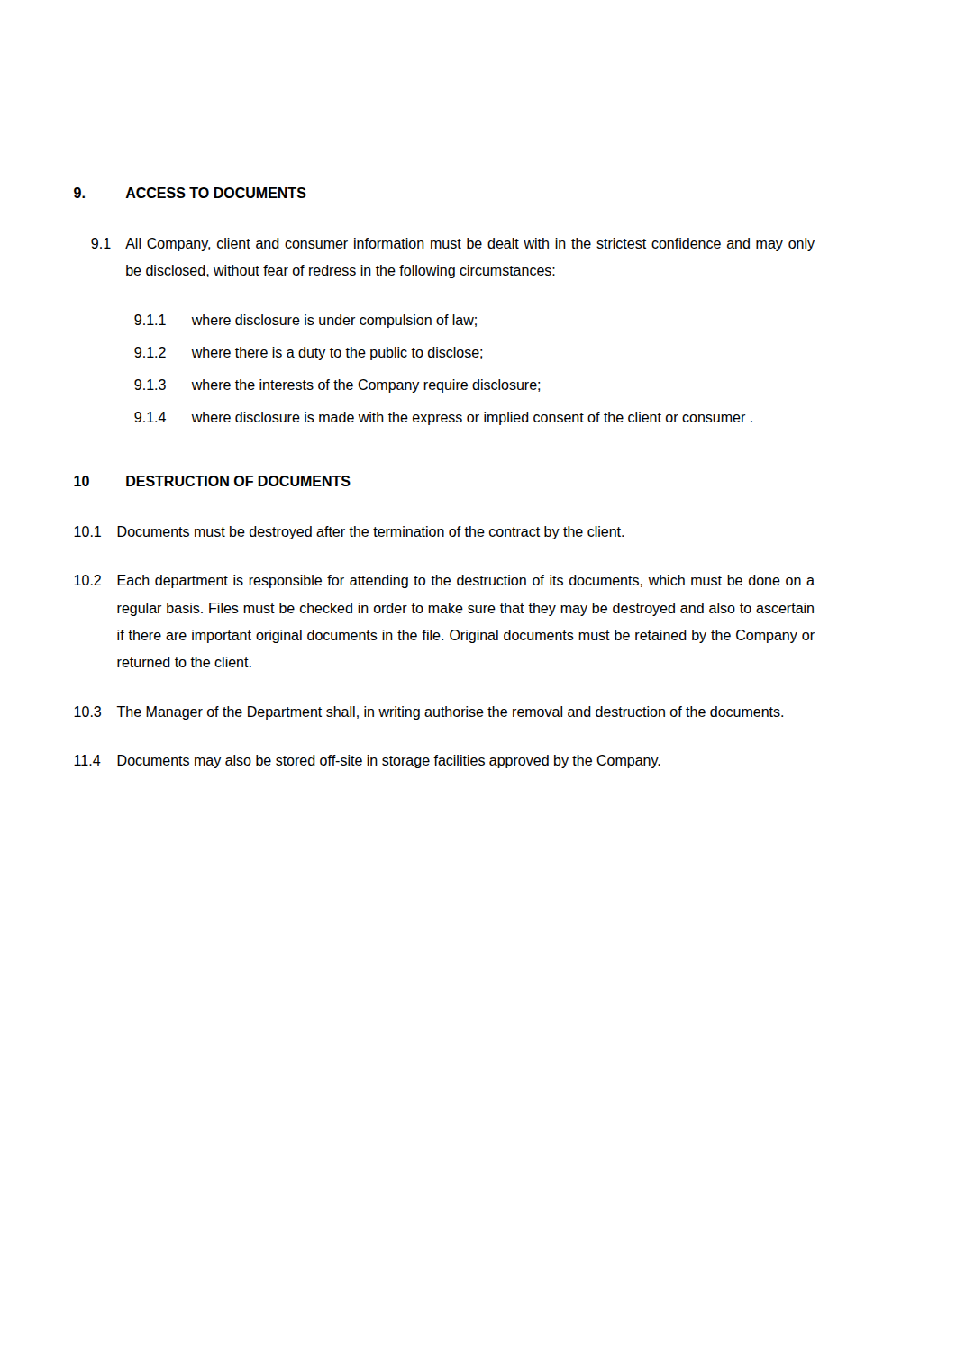9. ACCESS TO DOCUMENTS
9.1
All Company, client and consumer information must be dealt with in the strictest confidence and may only be disclosed, without fear of redress in the following circumstances:
9.1.1 where disclosure is under compulsion of law;
9.1.2 where there is a duty to the public to disclose;
9.1.3 where the interests of the Company require disclosure;
9.1.4 where disclosure is made with the express or implied consent of the client or consumer .
10 DESTRUCTION OF DOCUMENTS
10.1
Documents must be destroyed after the termination of the contract by the client.
10.2
Each department is responsible for attending to the destruction of its documents, which must be done on a regular basis. Files must be checked in order to make sure that they may be destroyed and also to ascertain if there are important original documents in the file. Original documents must be retained by the Company or returned to the client.
10.3
The Manager of the Department shall, in writing authorise the removal and destruction of the documents.
11.4
Documents may also be stored off-site in storage facilities approved by the Company.